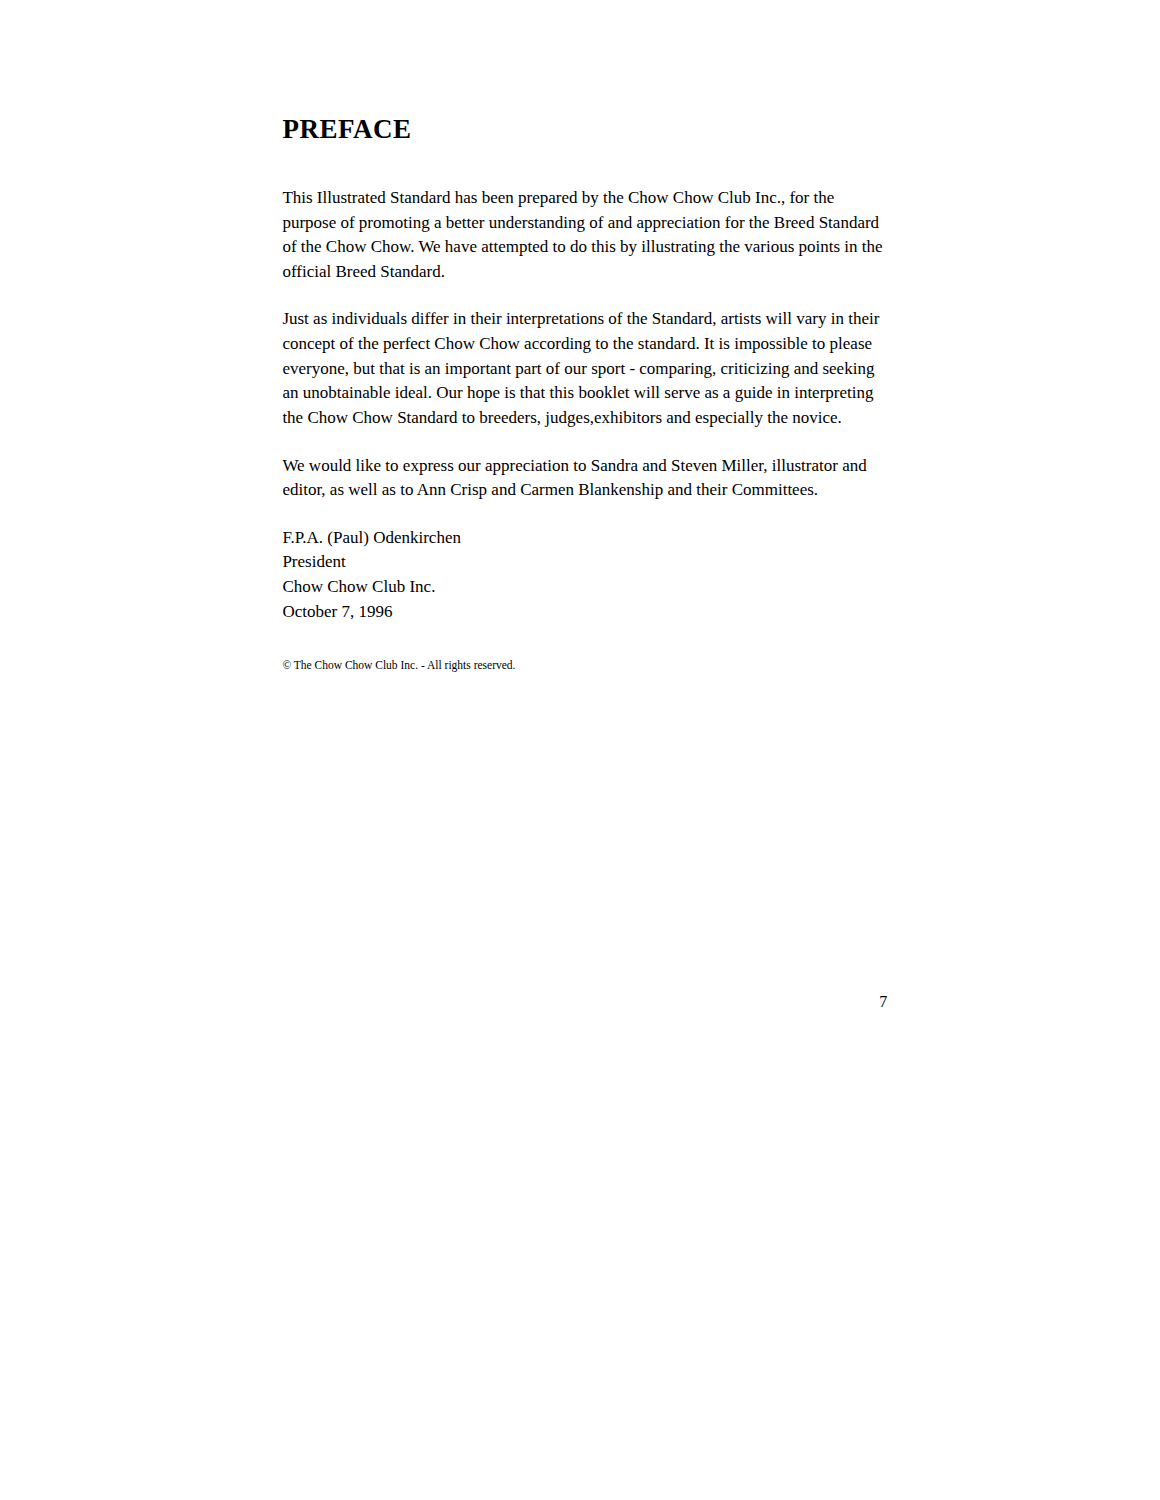PREFACE
This Illustrated Standard has been prepared by the Chow Chow Club Inc., for the purpose of promoting a better understanding of and appreciation for the Breed Standard of the Chow Chow. We have attempted to do this by illustrating the various points in the official Breed Standard.
Just as individuals differ in their interpretations of the Standard, artists will vary in their concept of the perfect Chow Chow according to the standard. It is impossible to please everyone, but that is an important part of our sport - comparing, criticizing and seeking an unobtainable ideal. Our hope is that this booklet will serve as a guide in interpreting the Chow Chow Standard to breeders, judges,exhibitors and especially the novice.
We would like to express our appreciation to Sandra and Steven Miller, illustrator and editor, as well as to Ann Crisp and Carmen Blankenship and their Committees.
F.P.A. (Paul) Odenkirchen President Chow Chow Club Inc. October 7, 1996
© The Chow Chow Club Inc. - All rights reserved.
7